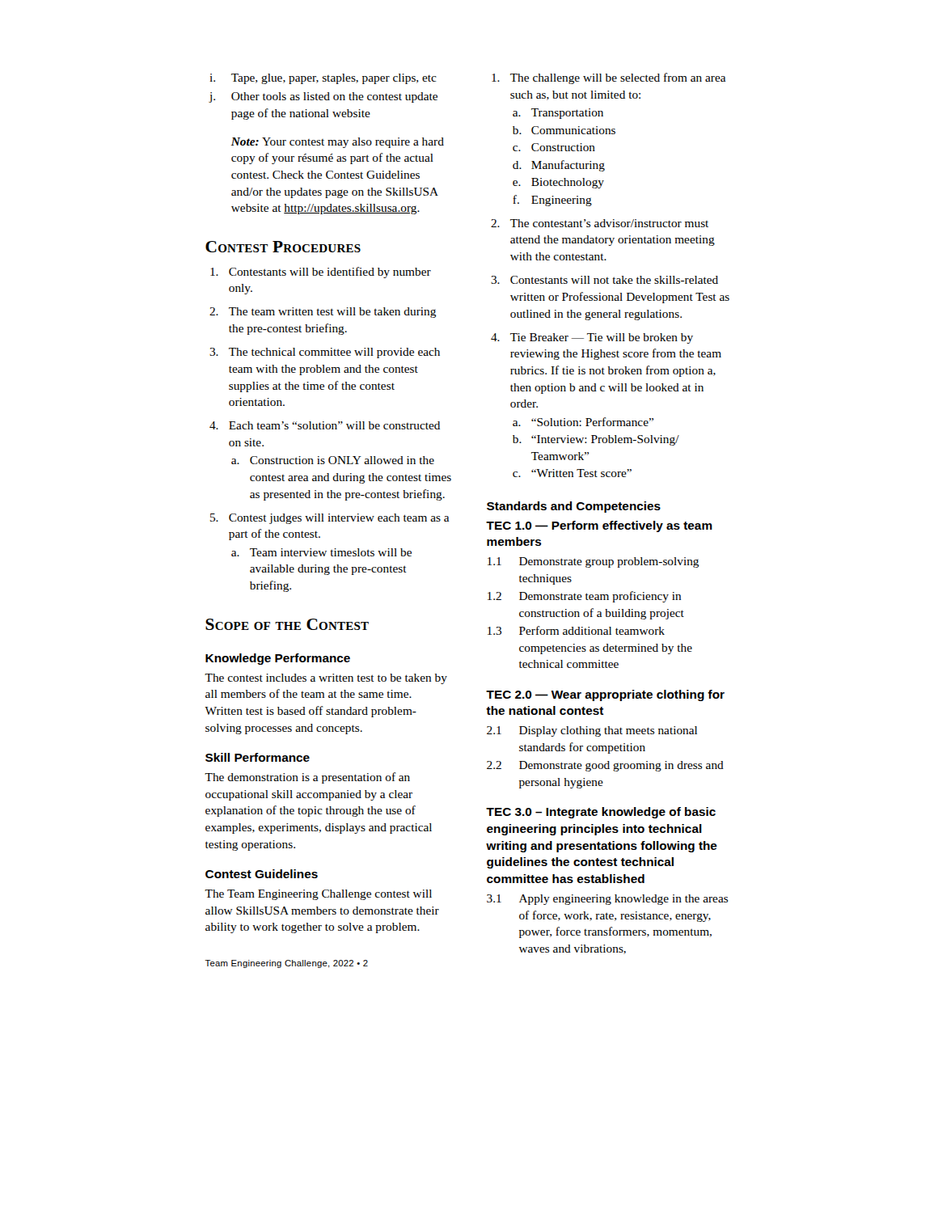i. Tape, glue, paper, staples, paper clips, etc
j. Other tools as listed on the contest update page of the national website
Note: Your contest may also require a hard copy of your résumé as part of the actual contest. Check the Contest Guidelines and/or the updates page on the SkillsUSA website at http://updates.skillsusa.org.
Contest Procedures
1. Contestants will be identified by number only.
2. The team written test will be taken during the pre-contest briefing.
3. The technical committee will provide each team with the problem and the contest supplies at the time of the contest orientation.
4. Each team’s “solution” will be constructed on site.
a. Construction is ONLY allowed in the contest area and during the contest times as presented in the pre-contest briefing.
5. Contest judges will interview each team as a part of the contest.
a. Team interview timeslots will be available during the pre-contest briefing.
Scope of the Contest
Knowledge Performance
The contest includes a written test to be taken by all members of the team at the same time. Written test is based off standard problem-solving processes and concepts.
Skill Performance
The demonstration is a presentation of an occupational skill accompanied by a clear explanation of the topic through the use of examples, experiments, displays and practical testing operations.
Contest Guidelines
The Team Engineering Challenge contest will allow SkillsUSA members to demonstrate their ability to work together to solve a problem.
1. The challenge will be selected from an area such as, but not limited to:
a. Transportation
b. Communications
c. Construction
d. Manufacturing
e. Biotechnology
f. Engineering
2. The contestant’s advisor/instructor must attend the mandatory orientation meeting with the contestant.
3. Contestants will not take the skills-related written or Professional Development Test as outlined in the general regulations.
4. Tie Breaker — Tie will be broken by reviewing the Highest score from the team rubrics. If tie is not broken from option a, then option b and c will be looked at in order.
a.“Solution: Performance”
b.“Interview: Problem-Solving/ Teamwork”
c.“Written Test score”
Standards and Competencies
TEC 1.0 — Perform effectively as team members
1.1 Demonstrate group problem-solving techniques
1.2 Demonstrate team proficiency in construction of a building project
1.3 Perform additional teamwork competencies as determined by the technical committee
TEC 2.0 — Wear appropriate clothing for the national contest
2.1 Display clothing that meets national standards for competition
2.2 Demonstrate good grooming in dress and personal hygiene
TEC 3.0 – Integrate knowledge of basic engineering principles into technical writing and presentations following the guidelines the contest technical committee has established
3.1 Apply engineering knowledge in the areas of force, work, rate, resistance, energy, power, force transformers, momentum, waves and vibrations,
Team Engineering Challenge, 2022 • 2